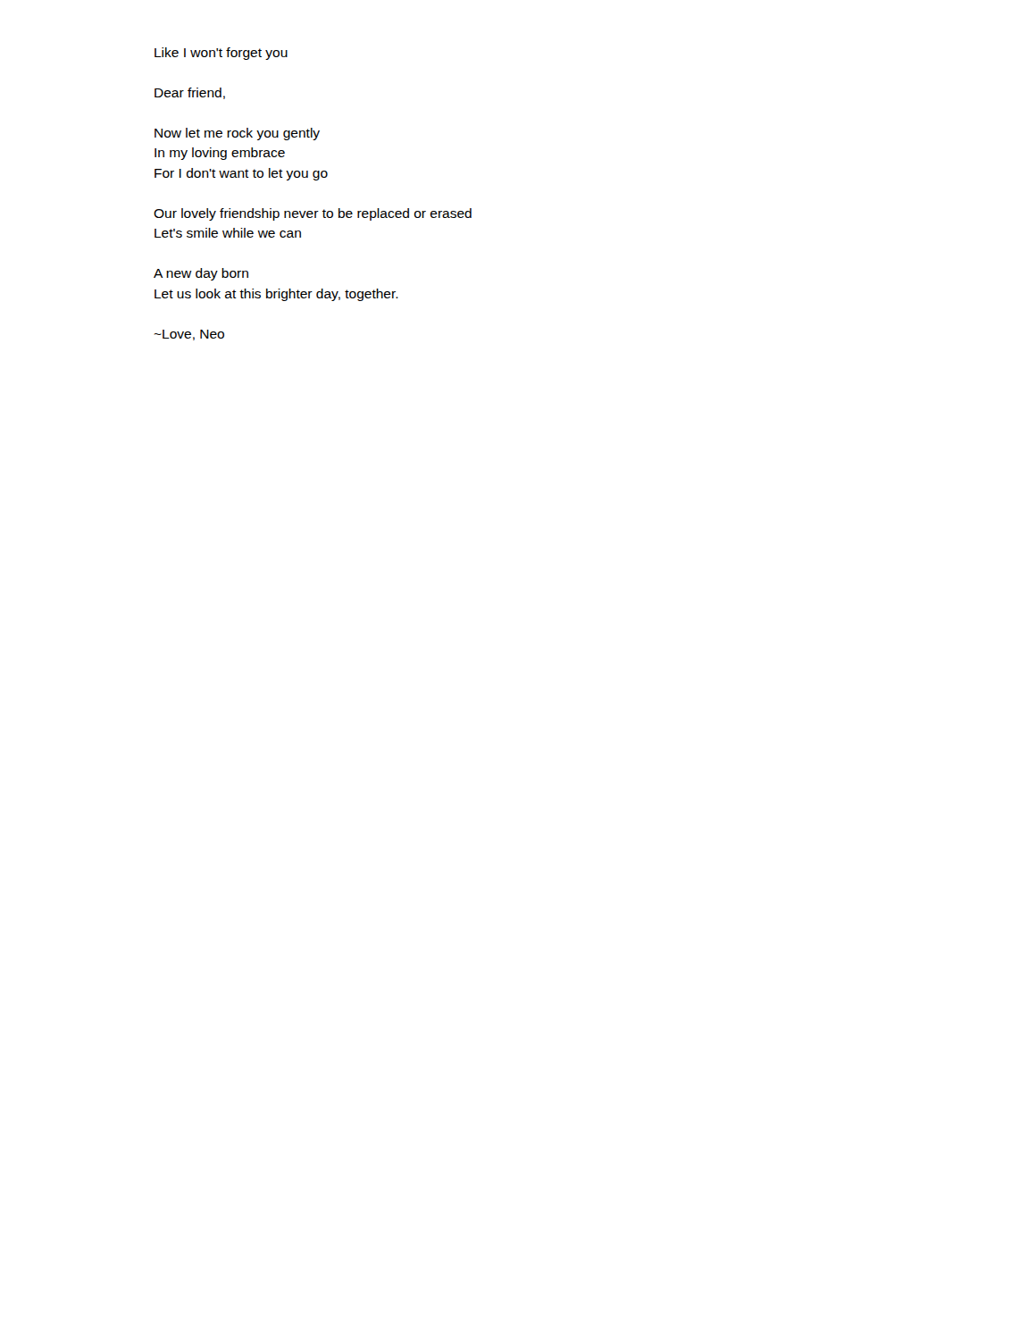Like I won't forget you
Dear friend,
Now let me rock you gently
In my loving embrace
For I don't want to let you go
Our lovely friendship never to be replaced or erased
Let's smile while we can
A new day born
Let us look at this brighter day, together.
~Love, Neo